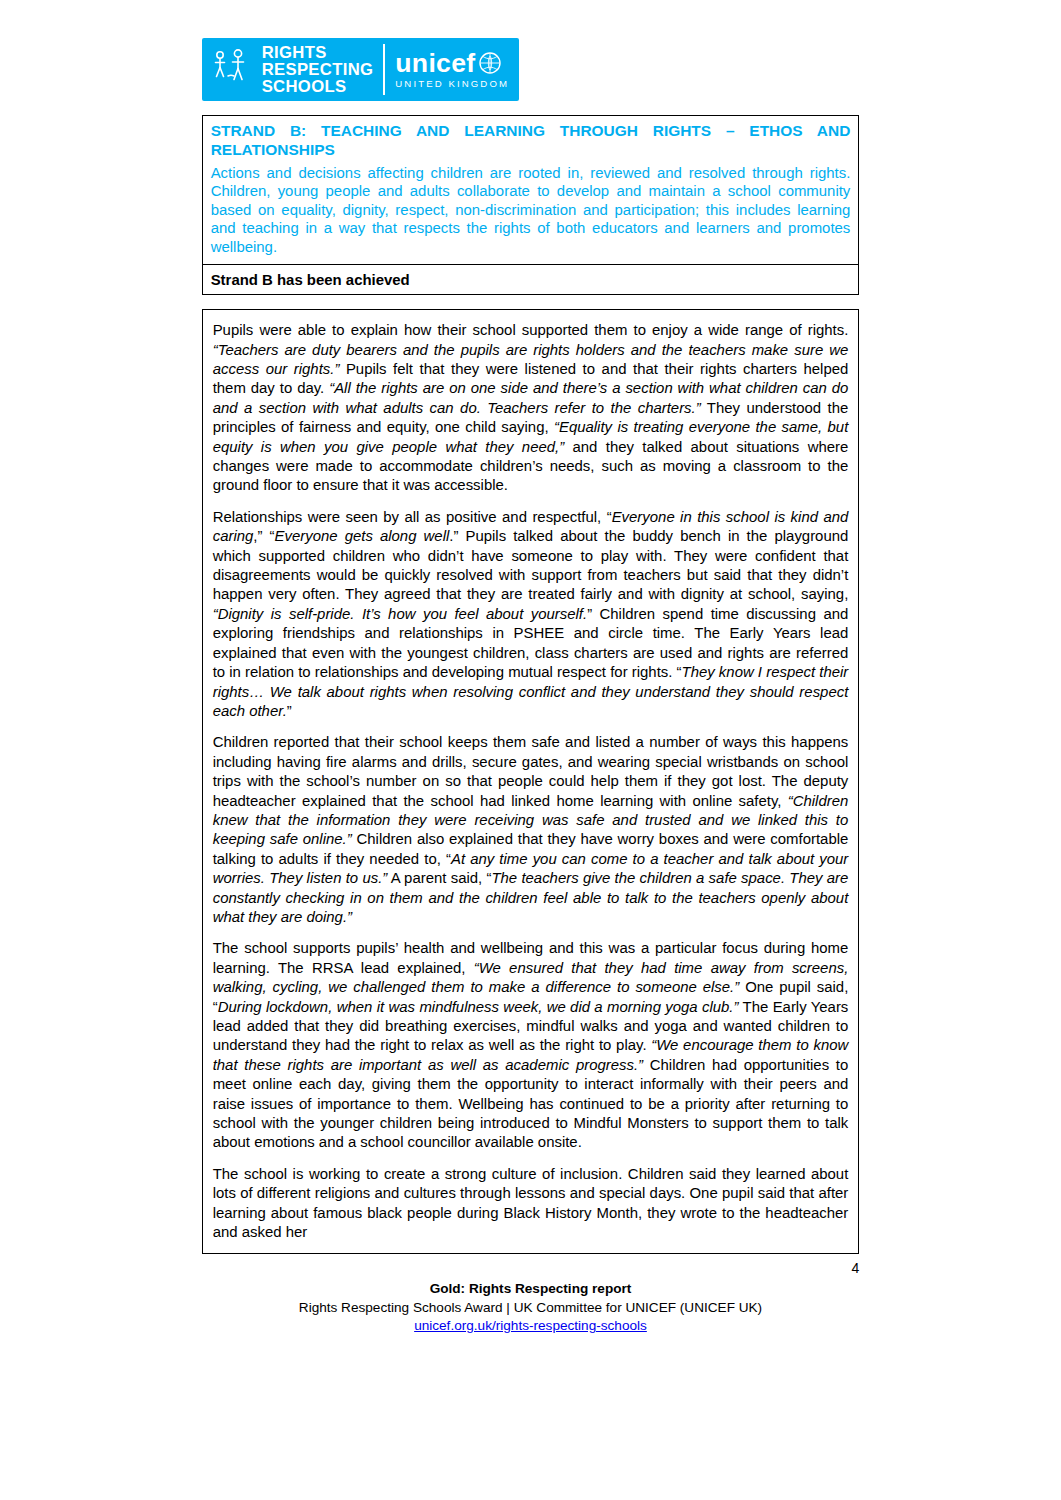Rights Respecting Schools
unicef
United Kingdom
Strand B: Teaching and learning through rights – ethos and relationships
Actions and decisions affecting children are rooted in, reviewed and resolved through rights. Children, young people and adults collaborate to develop and maintain a school community based on equality, dignity, respect, non-discrimination and participation; this includes learning and teaching in a way that respects the rights of both educators and learners and promotes wellbeing.
Strand B has been achieved
Pupils were able to explain how their school supported them to enjoy a wide range of rights. “Teachers are duty bearers and the pupils are rights holders and the teachers make sure we access our rights.” Pupils felt that they were listened to and that their rights charters helped them day to day. “All the rights are on one side and there’s a section with what children can do and a section with what adults can do. Teachers refer to the charters.” They understood the principles of fairness and equity, one child saying, “Equality is treating everyone the same, but equity is when you give people what they need,” and they talked about situations where changes were made to accommodate children’s needs, such as moving a classroom to the ground floor to ensure that it was accessible.
Relationships were seen by all as positive and respectful, “Everyone in this school is kind and caring,” “Everyone gets along well.” Pupils talked about the buddy bench in the playground which supported children who didn’t have someone to play with. They were confident that disagreements would be quickly resolved with support from teachers but said that they didn’t happen very often. They agreed that they are treated fairly and with dignity at school, saying, “Dignity is self-pride. It’s how you feel about yourself.” Children spend time discussing and exploring friendships and relationships in PSHEE and circle time. The Early Years lead explained that even with the youngest children, class charters are used and rights are referred to in relation to relationships and developing mutual respect for rights. “They know I respect their rights… We talk about rights when resolving conflict and they understand they should respect each other.”
Children reported that their school keeps them safe and listed a number of ways this happens including having fire alarms and drills, secure gates, and wearing special wristbands on school trips with the school’s number on so that people could help them if they got lost. The deputy headteacher explained that the school had linked home learning with online safety, “Children knew that the information they were receiving was safe and trusted and we linked this to keeping safe online.” Children also explained that they have worry boxes and were comfortable talking to adults if they needed to, “At any time you can come to a teacher and talk about your worries. They listen to us.” A parent said, “The teachers give the children a safe space. They are constantly checking in on them and the children feel able to talk to the teachers openly about what they are doing.”
The school supports pupils’ health and wellbeing and this was a particular focus during home learning. The RRSA lead explained, “We ensured that they had time away from screens, walking, cycling, we challenged them to make a difference to someone else.” One pupil said, “During lockdown, when it was mindfulness week, we did a morning yoga club.” The Early Years lead added that they did breathing exercises, mindful walks and yoga and wanted children to understand they had the right to relax as well as the right to play. “We encourage them to know that these rights are important as well as academic progress.” Children had opportunities to meet online each day, giving them the opportunity to interact informally with their peers and raise issues of importance to them. Wellbeing has continued to be a priority after returning to school with the younger children being introduced to Mindful Monsters to support them to talk about emotions and a school councillor available onsite.
The school is working to create a strong culture of inclusion. Children said they learned about lots of different religions and cultures through lessons and special days. One pupil said that after learning about famous black people during Black History Month, they wrote to the headteacher and asked her
4
Gold: Rights Respecting report
Rights Respecting Schools Award | UK Committee for UNICEF (UNICEF UK)
unicef.org.uk/rights-respecting-schools